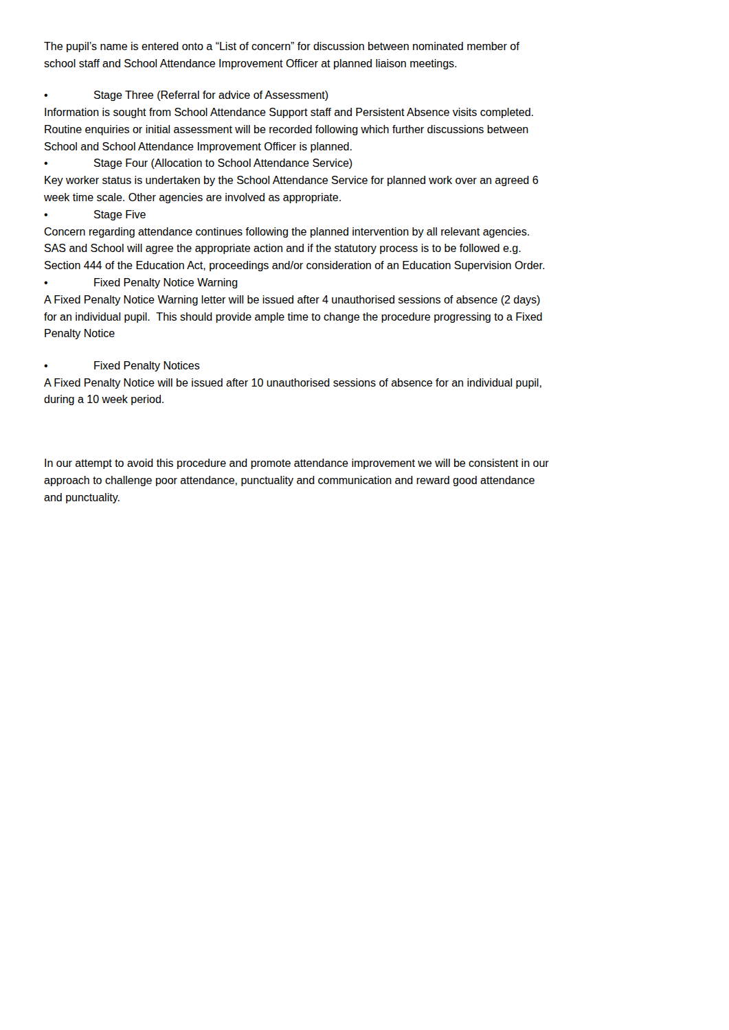The pupil’s name is entered onto a “List of concern” for discussion between nominated member of school staff and School Attendance Improvement Officer at planned liaison meetings.
•Stage Three (Referral for advice of Assessment)
Information is sought from School Attendance Support staff and Persistent Absence visits completed. Routine enquiries or initial assessment will be recorded following which further discussions between School and School Attendance Improvement Officer is planned.
•Stage Four (Allocation to School Attendance Service)
Key worker status is undertaken by the School Attendance Service for planned work over an agreed 6 week time scale. Other agencies are involved as appropriate.
•Stage Five
Concern regarding attendance continues following the planned intervention by all relevant agencies. SAS and School will agree the appropriate action and if the statutory process is to be followed e.g. Section 444 of the Education Act, proceedings and/or consideration of an Education Supervision Order.
•Fixed Penalty Notice Warning
A Fixed Penalty Notice Warning letter will be issued after 4 unauthorised sessions of absence (2 days) for an individual pupil. This should provide ample time to change the procedure progressing to a Fixed Penalty Notice
•Fixed Penalty Notices
A Fixed Penalty Notice will be issued after 10 unauthorised sessions of absence for an individual pupil, during a 10 week period.
In our attempt to avoid this procedure and promote attendance improvement we will be consistent in our approach to challenge poor attendance, punctuality and communication and reward good attendance and punctuality.